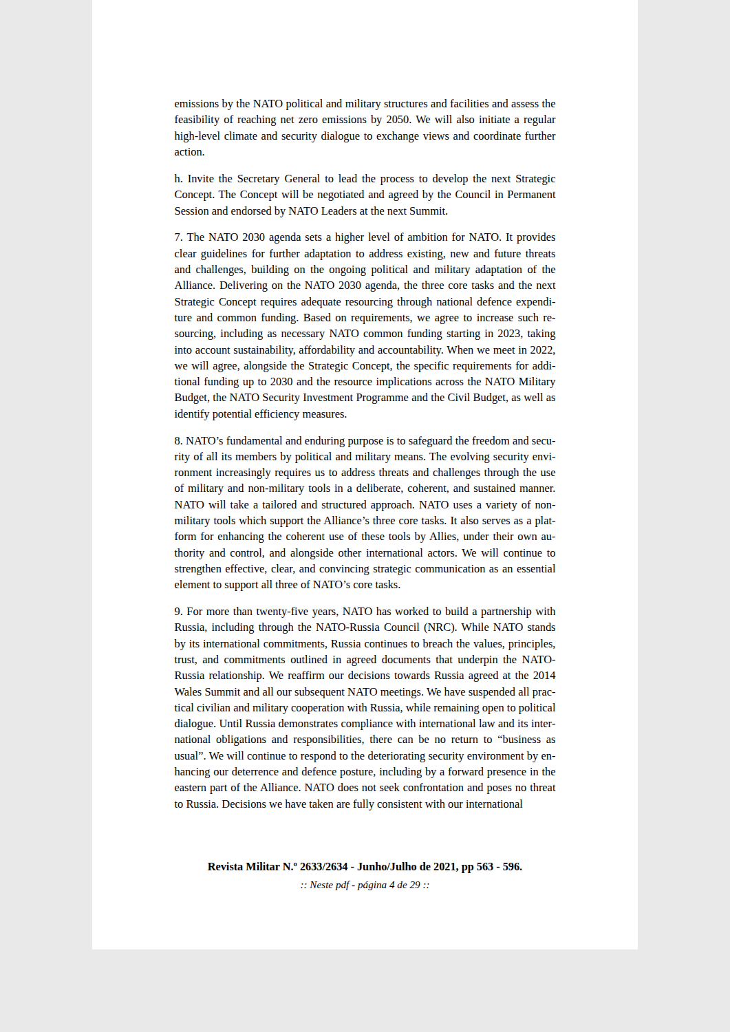emissions by the NATO political and military structures and facilities and assess the feasibility of reaching net zero emissions by 2050. We will also initiate a regular high-level climate and security dialogue to exchange views and coordinate further action.
h. Invite the Secretary General to lead the process to develop the next Strategic Concept. The Concept will be negotiated and agreed by the Council in Permanent Session and endorsed by NATO Leaders at the next Summit.
7. The NATO 2030 agenda sets a higher level of ambition for NATO. It provides clear guidelines for further adaptation to address existing, new and future threats and challenges, building on the ongoing political and military adaptation of the Alliance. Delivering on the NATO 2030 agenda, the three core tasks and the next Strategic Concept requires adequate resourcing through national defence expenditure and common funding. Based on requirements, we agree to increase such resourcing, including as necessary NATO common funding starting in 2023, taking into account sustainability, affordability and accountability. When we meet in 2022, we will agree, alongside the Strategic Concept, the specific requirements for additional funding up to 2030 and the resource implications across the NATO Military Budget, the NATO Security Investment Programme and the Civil Budget, as well as identify potential efficiency measures.
8. NATO’s fundamental and enduring purpose is to safeguard the freedom and security of all its members by political and military means. The evolving security environment increasingly requires us to address threats and challenges through the use of military and non-military tools in a deliberate, coherent, and sustained manner. NATO will take a tailored and structured approach. NATO uses a variety of non-military tools which support the Alliance’s three core tasks. It also serves as a platform for enhancing the coherent use of these tools by Allies, under their own authority and control, and alongside other international actors. We will continue to strengthen effective, clear, and convincing strategic communication as an essential element to support all three of NATO’s core tasks.
9. For more than twenty-five years, NATO has worked to build a partnership with Russia, including through the NATO-Russia Council (NRC). While NATO stands by its international commitments, Russia continues to breach the values, principles, trust, and commitments outlined in agreed documents that underpin the NATO-Russia relationship. We reaffirm our decisions towards Russia agreed at the 2014 Wales Summit and all our subsequent NATO meetings. We have suspended all practical civilian and military cooperation with Russia, while remaining open to political dialogue. Until Russia demonstrates compliance with international law and its international obligations and responsibilities, there can be no return to “business as usual”. We will continue to respond to the deteriorating security environment by enhancing our deterrence and defence posture, including by a forward presence in the eastern part of the Alliance. NATO does not seek confrontation and poses no threat to Russia. Decisions we have taken are fully consistent with our international
Revista Militar N.º 2633/2634 - Junho/Julho de 2021, pp 563 - 596.
:: Neste pdf - página 4 de 29 ::